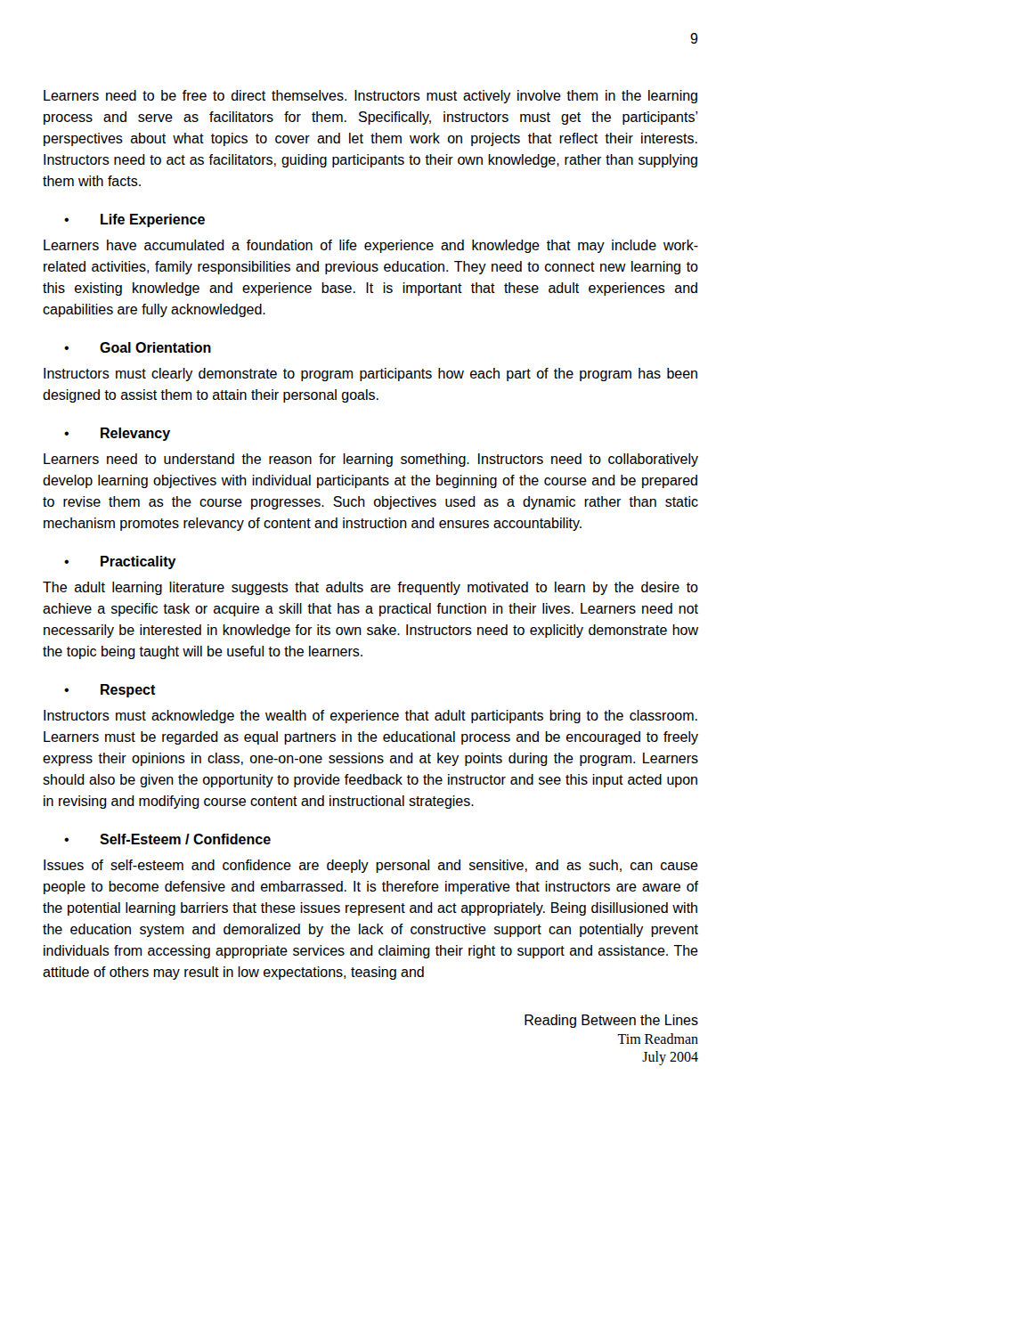9
Learners need to be free to direct themselves. Instructors must actively involve them in the learning process and serve as facilitators for them. Specifically, instructors must get the participants’ perspectives about what topics to cover and let them work on projects that reflect their interests. Instructors need to act as facilitators, guiding participants to their own knowledge, rather than supplying them with facts.
•
Life Experience
Learners have accumulated a foundation of life experience and knowledge that may include work-related activities, family responsibilities and previous education. They need to connect new learning to this existing knowledge and experience base. It is important that these adult experiences and capabilities are fully acknowledged.
•
Goal Orientation
Instructors must clearly demonstrate to program participants how each part of the program has been designed to assist them to attain their personal goals.
•
Relevancy
Learners need to understand the reason for learning something. Instructors need to collaboratively develop learning objectives with individual participants at the beginning of the course and be prepared to revise them as the course progresses. Such objectives used as a dynamic rather than static mechanism promotes relevancy of content and instruction and ensures accountability.
•
Practicality
The adult learning literature suggests that adults are frequently motivated to learn by the desire to achieve a specific task or acquire a skill that has a practical function in their lives. Learners need not necessarily be interested in knowledge for its own sake. Instructors need to explicitly demonstrate how the topic being taught will be useful to the learners.
•
Respect
Instructors must acknowledge the wealth of experience that adult participants bring to the classroom. Learners must be regarded as equal partners in the educational process and be encouraged to freely express their opinions in class, one-on-one sessions and at key points during the program. Learners should also be given the opportunity to provide feedback to the instructor and see this input acted upon in revising and modifying course content and instructional strategies.
•
Self-Esteem / Confidence
Issues of self-esteem and confidence are deeply personal and sensitive, and as such, can cause people to become defensive and embarrassed. It is therefore imperative that instructors are aware of the potential learning barriers that these issues represent and act appropriately. Being disillusioned with the education system and demoralized by the lack of constructive support can potentially prevent individuals from accessing appropriate services and claiming their right to support and assistance. The attitude of others may result in low expectations, teasing and
Reading Between the Lines
Tim Readman
July 2004